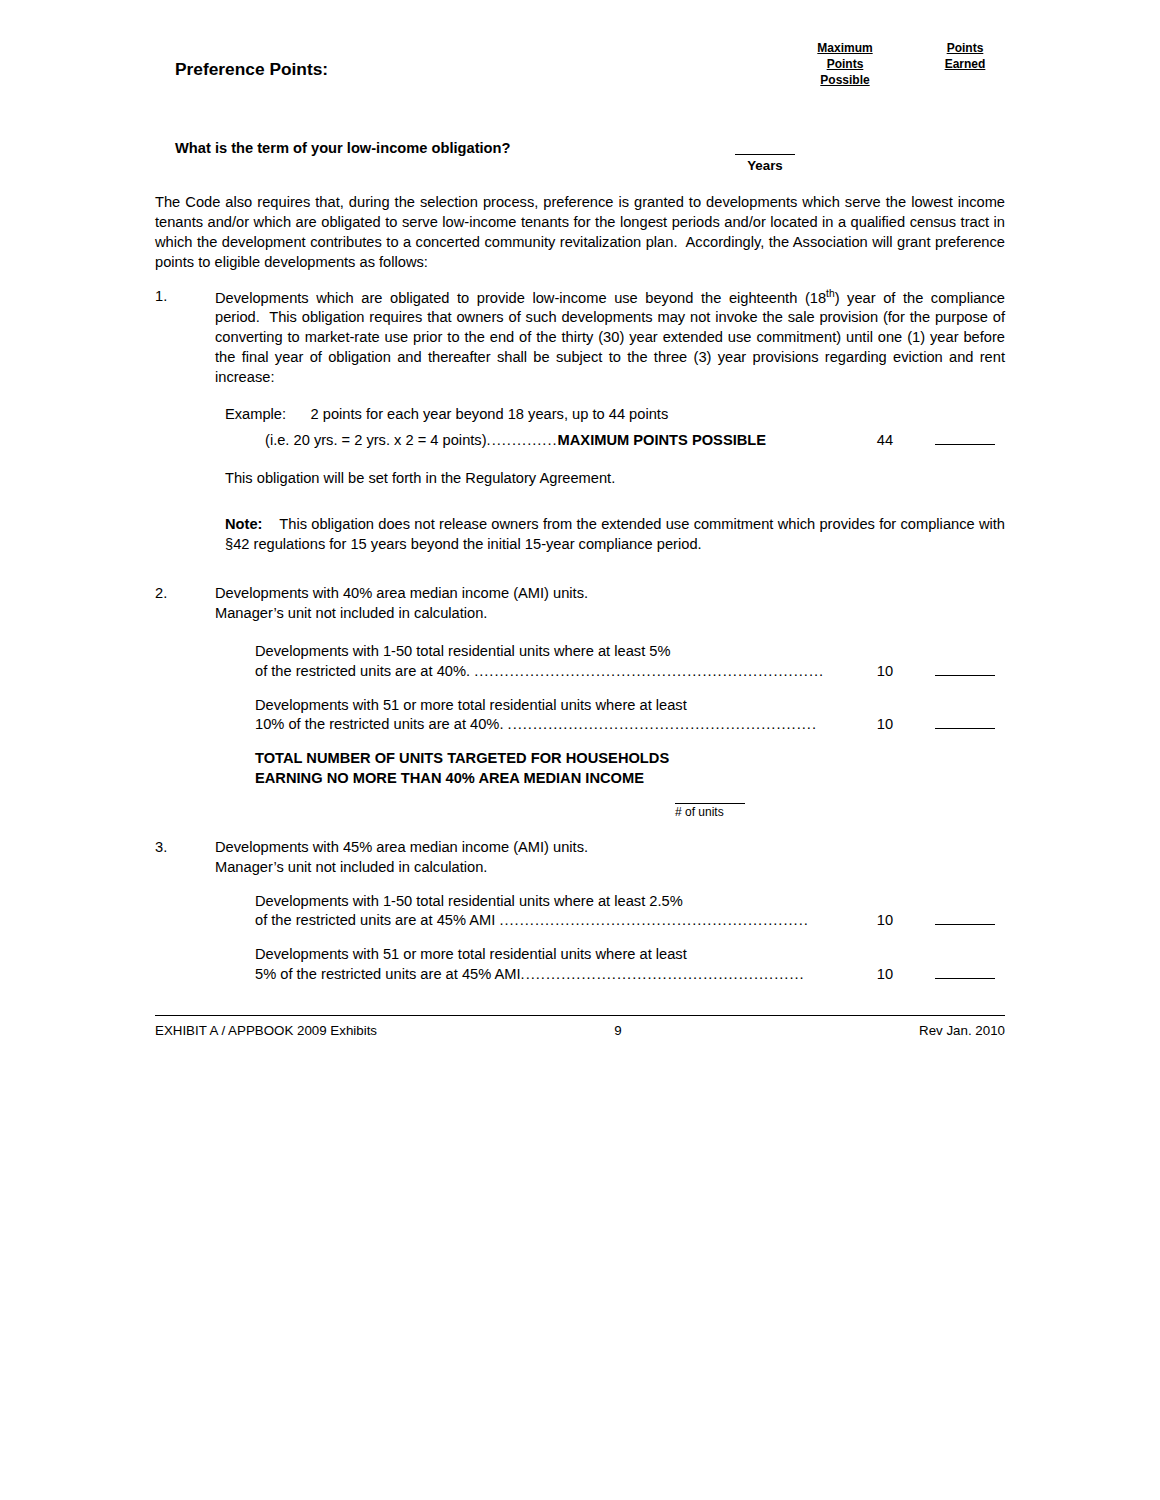Preference Points:
Maximum
Points
Possible
Points
Earned
What is the term of your low-income obligation?
Years
The Code also requires that, during the selection process, preference is granted to developments which serve the lowest income tenants and/or which are obligated to serve low-income tenants for the longest periods and/or located in a qualified census tract in which the development contributes to a concerted community revitalization plan. Accordingly, the Association will grant preference points to eligible developments as follows:
1.
Developments which are obligated to provide low-income use beyond the eighteenth (18th) year of the compliance period. This obligation requires that owners of such developments may not invoke the sale provision (for the purpose of converting to market-rate use prior to the end of the thirty (30) year extended use commitment) until one (1) year before the final year of obligation and thereafter shall be subject to the three (3) year provisions regarding eviction and rent increase:
Example: 2 points for each year beyond 18 years, up to 44 points
(i.e. 20 yrs. = 2 yrs. x 2 = 4 points).............. MAXIMUM POINTS POSSIBLE
44
This obligation will be set forth in the Regulatory Agreement.
Note: This obligation does not release owners from the extended use commitment which provides for compliance with §42 regulations for 15 years beyond the initial 15-year compliance period.
2.
Developments with 40% area median income (AMI) units.
Manager’s unit not included in calculation.
Developments with 1-50 total residential units where at least 5%
of the restricted units are at 40%. .....................................................................
10
Developments with 51 or more total residential units where at least
10% of the restricted units are at 40%. .............................................................
10
TOTAL NUMBER OF UNITS TARGETED FOR HOUSEHOLDS
EARNING NO MORE THAN 40% AREA MEDIAN INCOME
# of units
3.
Developments with 45% area median income (AMI) units.
Manager’s unit not included in calculation.
Developments with 1-50 total residential units where at least 2.5%
of the restricted units are at 45% AMI .............................................................
10
Developments with 51 or more total residential units where at least
5% of the restricted units are at 45% AMI........................................................
10
EXHIBIT A / APPBOOK 2009 Exhibits
9
Rev Jan. 2010